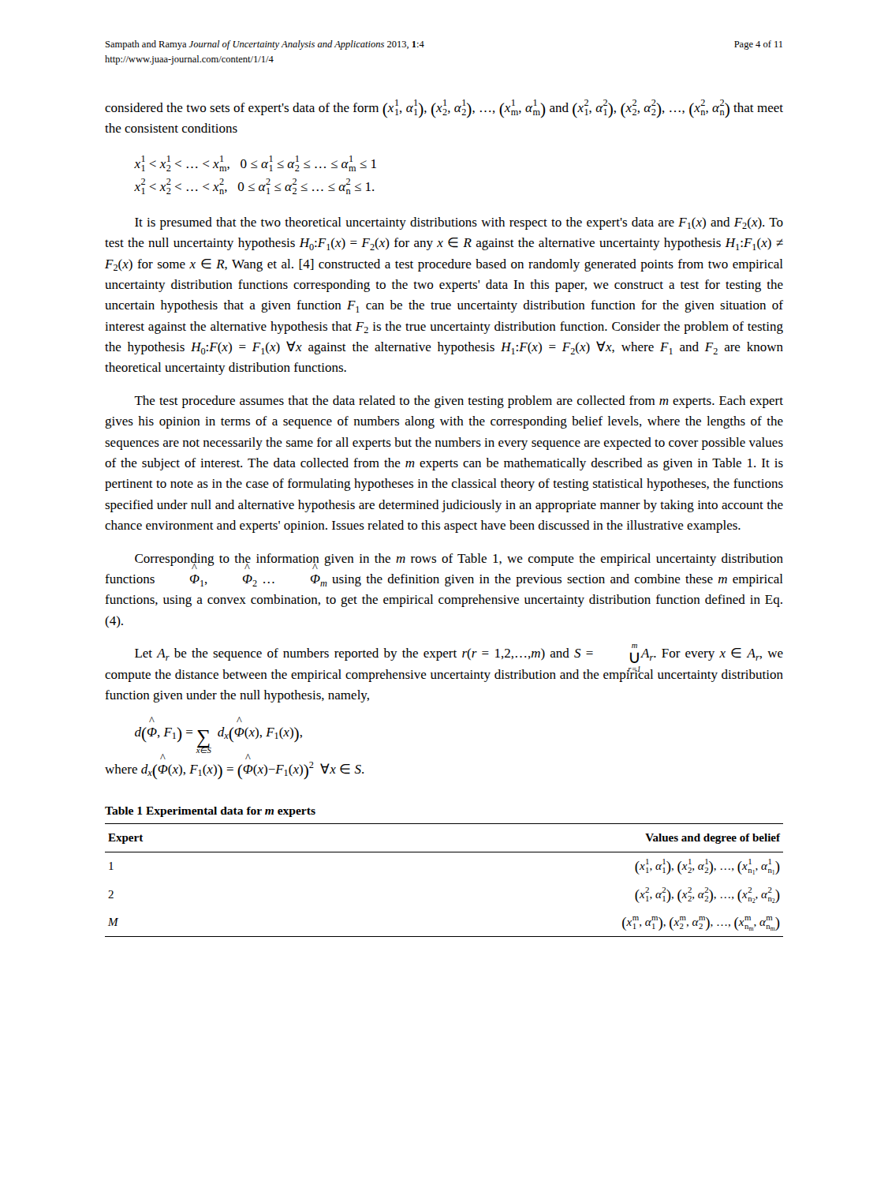Sampath and Ramya Journal of Uncertainty Analysis and Applications 2013, 1:4
http://www.juaa-journal.com/content/1/1/4
Page 4 of 11
considered the two sets of expert's data of the form (x 11, α 11), (x 12, α 12), …, (x 1 m, α 1 m) and (x 21, α 21), (x 22, α 22), …, (x 2 n, α 2 n) that meet the consistent conditions
x 11 < x 12 < … < x 1 m, 0 ≤ α 11 ≤ α 12 ≤ … ≤ α 1 m ≤ 1
x 21 < x 22 < … < x 2 n, 0 ≤ α 21 ≤ α 22 ≤ … ≤ α 2 n ≤ 1.
It is presumed that the two theoretical uncertainty distributions with respect to the expert's data are F1(x) and F2(x). To test the null uncertainty hypothesis H0:F1(x) = F2(x) for any x ∈ R against the alternative uncertainty hypothesis H1:F1(x) ≠ F2(x) for some x ∈ R, Wang et al. [4] constructed a test procedure based on randomly generated points from two empirical uncertainty distribution functions corresponding to the two experts' data In this paper, we construct a test for testing the uncertain hypothesis that a given function F1 can be the true uncertainty distribution function for the given situation of interest against the alternative hypothesis that F2 is the true uncertainty distribution function. Consider the problem of testing the hypothesis H0:F(x) = F1(x) ∀x against the alternative hypothesis H1:F(x) = F2(x) ∀x, where F1 and F2 are known theoretical uncertainty distribution functions.
The test procedure assumes that the data related to the given testing problem are collected from m experts. Each expert gives his opinion in terms of a sequence of numbers along with the corresponding belief levels, where the lengths of the sequences are not necessarily the same for all experts but the numbers in every sequence are expected to cover possible values of the subject of interest. The data collected from the m experts can be mathematically described as given in Table 1. It is pertinent to note as in the case of formulating hypotheses in the classical theory of testing statistical hypotheses, the functions specified under null and alternative hypothesis are determined judiciously in an appropriate manner by taking into account the chance environment and experts' opinion. Issues related to this aspect have been discussed in the illustrative examples.
Corresponding to the information given in the m rows of Table 1, we compute the empirical uncertainty distribution functions ^Φ1, ^Φ2 … ^Φm using the definition given in the previous section and combine these m empirical functions, using a convex combination, to get the empirical comprehensive uncertainty distribution function defined in Eq. (4).
Let Ar be the sequence of numbers reported by the expert r(r = 1,2,…,m) and S = ∪mr=1 Ar. For every x ∈ Ar, we compute the distance between the empirical comprehensive uncertainty distribution and the empirical uncertainty distribution function given under the null hypothesis, namely,
d(^Φ, F1) = ∑x∈S dx(^Φ(x), F1(x)),
where dx(^Φ(x), F1(x)) = (^Φ(x)−F1(x))2 ∀x ∈ S.
Table 1 Experimental data for m experts
| Expert | Values and degree of belief |
| --- | --- |
| 1 | ( x 1 1 , α 1 1 ) , ( x 1 2 , α 1 2 ) , …, ( x 1 n 1 , α 1 n 1 ) |
| 2 | ( x 2 1 , α 2 1 ) , ( x 2 2 , α 2 2 ) , …, ( x 2 n 2 , α 2 n 2 ) |
| M | ( x m 1 , α m 1 ) , ( x m 2 , α m 2 ) , …, ( x m n m , α m n m ) |